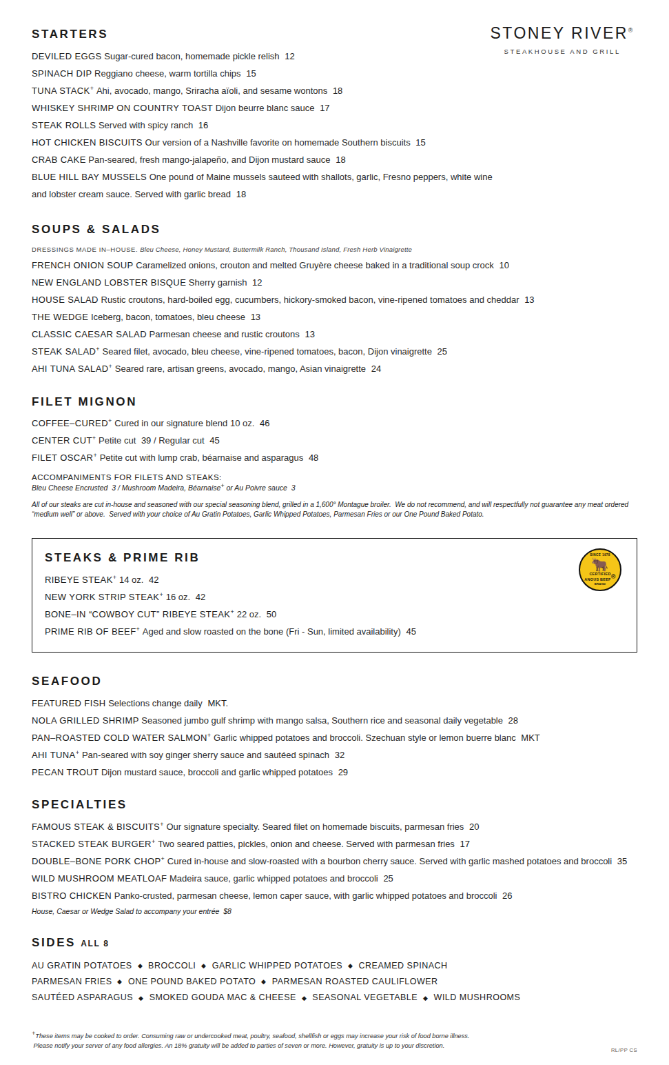STONEY RIVER®
STEAKHOUSE AND GRILL
Starters
DEVILED EGGS Sugar-cured bacon, homemade pickle relish 12
SPINACH DIP Reggiano cheese, warm tortilla chips 15
TUNA STACK+ Ahi, avocado, mango, Sriracha aïoli, and sesame wontons 18
WHISKEY SHRIMP ON COUNTRY TOAST Dijon beurre blanc sauce 17
STEAK ROLLS Served with spicy ranch 16
HOT CHICKEN BISCUITS Our version of a Nashville favorite on homemade Southern biscuits 15
CRAB CAKE Pan-seared, fresh mango-jalapeño, and Dijon mustard sauce 18
BLUE HILL BAY MUSSELS One pound of Maine mussels sauteed with shallots, garlic, Fresno peppers, white wine
and lobster cream sauce. Served with garlic bread 18
Soups & Salads
DRESSINGS MADE IN–HOUSE. Bleu Cheese, Honey Mustard, Buttermilk Ranch, Thousand Island, Fresh Herb Vinaigrette
FRENCH ONION SOUP Caramelized onions, crouton and melted Gruyère cheese baked in a traditional soup crock 10
NEW ENGLAND LOBSTER BISQUE Sherry garnish 12
HOUSE SALAD Rustic croutons, hard-boiled egg, cucumbers, hickory-smoked bacon, vine-ripened tomatoes and cheddar 13
THE WEDGE Iceberg, bacon, tomatoes, bleu cheese 13
CLASSIC CAESAR SALAD Parmesan cheese and rustic croutons 13
STEAK SALAD+ Seared filet, avocado, bleu cheese, vine-ripened tomatoes, bacon, Dijon vinaigrette 25
AHI TUNA SALAD+ Seared rare, artisan greens, avocado, mango, Asian vinaigrette 24
Filet Mignon
COFFEE–CURED+ Cured in our signature blend 10 oz. 46
CENTER CUT+ Petite cut 39 / Regular cut 45
FILET OSCAR+ Petite cut with lump crab, béarnaise and asparagus 48
ACCOMPANIMENTS FOR FILETS AND STEAKS:
Bleu Cheese Encrusted 3 / Mushroom Madeira, Béarnaise+ or Au Poivre sauce 3
All of our steaks are cut in-house and seasoned with our special seasoning blend, grilled in a 1,600° Montague broiler. We do not recommend, and will respectfully not guarantee any meat ordered “medium well” or above. Served with your choice of Au Gratin Potatoes, Garlic Whipped Potatoes, Parmesan Fries or our One Pound Baked Potato.
SINCE 1978
🐂
CERTIFIED
ANGUS BEEF®
BRAND
Steaks & Prime Rib
RIBEYE STEAK+ 14 oz. 42
NEW YORK STRIP STEAK+ 16 oz. 42
BONE–IN “COWBOY CUT” RIBEYE STEAK+ 22 oz. 50
PRIME RIB OF BEEF+ Aged and slow roasted on the bone (Fri - Sun, limited availability) 45
Seafood
FEATURED FISH Selections change daily MKT.
NOLA GRILLED SHRIMP Seasoned jumbo gulf shrimp with mango salsa, Southern rice and seasonal daily vegetable 28
PAN–ROASTED COLD WATER SALMON+ Garlic whipped potatoes and broccoli. Szechuan style or lemon buerre blanc MKT
AHI TUNA+ Pan-seared with soy ginger sherry sauce and sautéed spinach 32
PECAN TROUT Dijon mustard sauce, broccoli and garlic whipped potatoes 29
Specialties
FAMOUS STEAK & BISCUITS+ Our signature specialty. Seared filet on homemade biscuits, parmesan fries 20
STACKED STEAK BURGER+ Two seared patties, pickles, onion and cheese. Served with parmesan fries 17
DOUBLE–BONE PORK CHOP+ Cured in-house and slow-roasted with a bourbon cherry sauce. Served with garlic mashed potatoes and broccoli 35
WILD MUSHROOM MEATLOAF Madeira sauce, garlic whipped potatoes and broccoli 25
BISTRO CHICKEN Panko-crusted, parmesan cheese, lemon caper sauce, with garlic whipped potatoes and broccoli 26
House, Caesar or Wedge Salad to accompany your entrée $8
Sides ALL 8
AU GRATIN POTATOES ◆ BROCCOLI ◆ GARLIC WHIPPED POTATOES ◆ CREAMED SPINACH
PARMESAN FRIES ◆ ONE POUND BAKED POTATO ◆ PARMESAN ROASTED CAULIFLOWER
SAUTÉED ASPARAGUS ◆ SMOKED GOUDA MAC & CHEESE ◆ SEASONAL VEGETABLE ◆ WILD MUSHROOMS
+These items may be cooked to order. Consuming raw or undercooked meat, poultry, seafood, shellfish or eggs may increase your risk of food borne illness.
Please notify your server of any food allergies. An 18% gratuity will be added to parties of seven or more. However, gratuity is up to your discretion. RL/PP CS